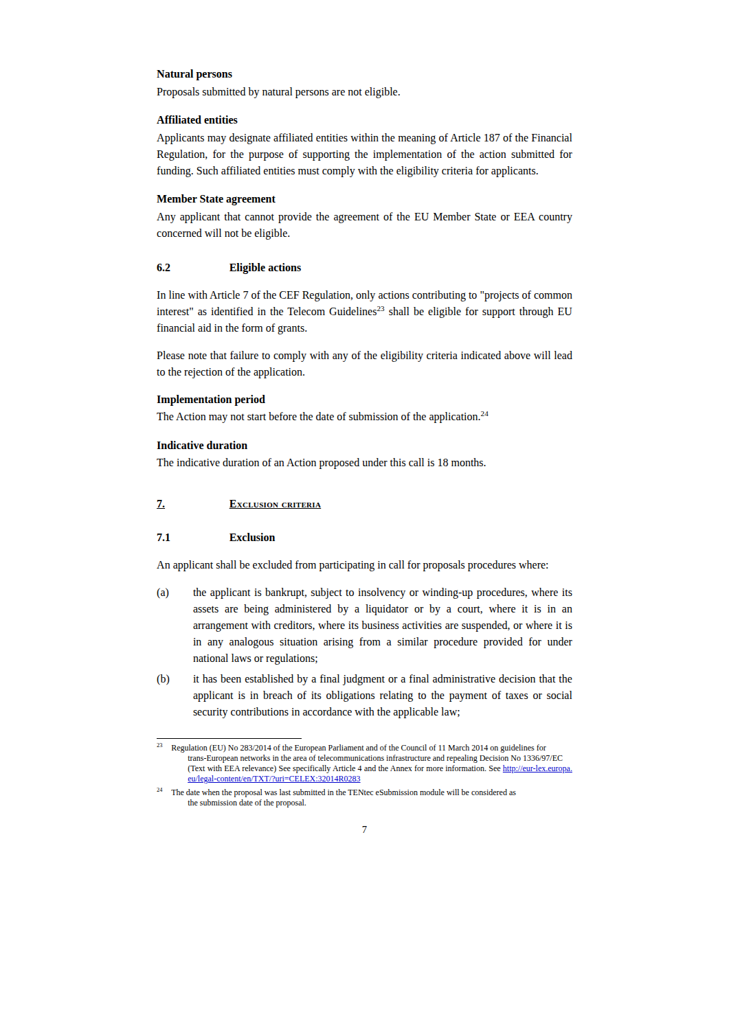Natural persons
Proposals submitted by natural persons are not eligible.
Affiliated entities
Applicants may designate affiliated entities within the meaning of Article 187 of the Financial Regulation, for the purpose of supporting the implementation of the action submitted for funding. Such affiliated entities must comply with the eligibility criteria for applicants.
Member State agreement
Any applicant that cannot provide the agreement of the EU Member State or EEA country concerned will not be eligible.
6.2 Eligible actions
In line with Article 7 of the CEF Regulation, only actions contributing to "projects of common interest" as identified in the Telecom Guidelines23 shall be eligible for support through EU financial aid in the form of grants.
Please note that failure to comply with any of the eligibility criteria indicated above will lead to the rejection of the application.
Implementation period
The Action may not start before the date of submission of the application.24
Indicative duration
The indicative duration of an Action proposed under this call is 18 months.
7. Exclusion criteria
7.1 Exclusion
An applicant shall be excluded from participating in call for proposals procedures where:
(a) the applicant is bankrupt, subject to insolvency or winding-up procedures, where its assets are being administered by a liquidator or by a court, where it is in an arrangement with creditors, where its business activities are suspended, or where it is in any analogous situation arising from a similar procedure provided for under national laws or regulations;
(b) it has been established by a final judgment or a final administrative decision that the applicant is in breach of its obligations relating to the payment of taxes or social security contributions in accordance with the applicable law;
23 Regulation (EU) No 283/2014 of the European Parliament and of the Council of 11 March 2014 on guidelines for trans-European networks in the area of telecommunications infrastructure and repealing Decision No 1336/97/EC (Text with EEA relevance) See specifically Article 4 and the Annex for more information. See http://eur-lex.europa.eu/legal-content/en/TXT/?uri=CELEX:32014R0283
24 The date when the proposal was last submitted in the TENtec eSubmission module will be considered as the submission date of the proposal.
7